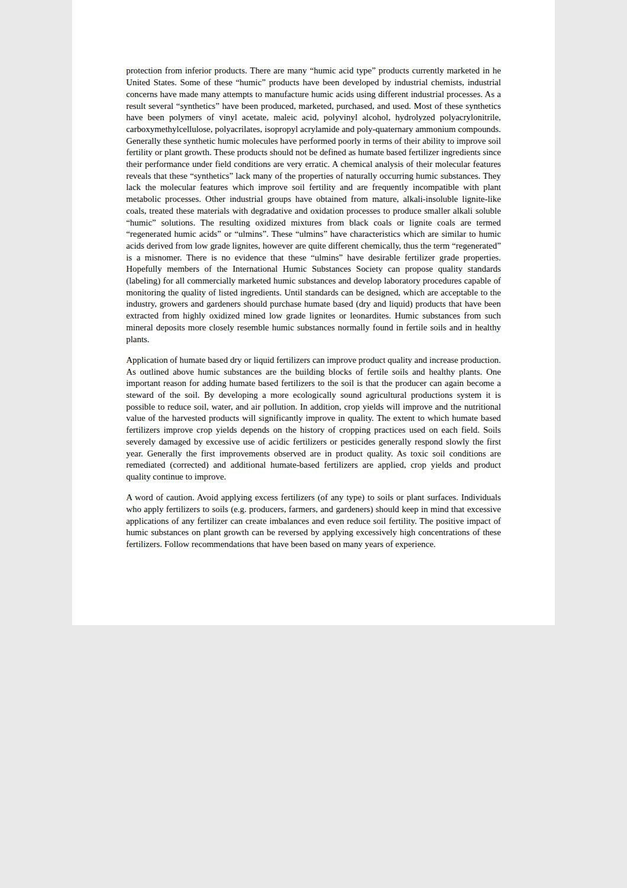protection from inferior products. There are many “humic acid type” products currently marketed in he United States. Some of these “humic” products have been developed by industrial chemists, industrial concerns have made many attempts to manufacture humic acids using different industrial processes. As a result several “synthetics” have been produced, marketed, purchased, and used. Most of these synthetics have been polymers of vinyl acetate, maleic acid, polyvinyl alcohol, hydrolyzed polyacrylonitrile, carboxymethylcellulose, polyacrilates, isopropyl acrylamide and poly-quaternary ammonium compounds. Generally these synthetic humic molecules have performed poorly in terms of their ability to improve soil fertility or plant growth. These products should not be defined as humate based fertilizer ingredients since their performance under field conditions are very erratic. A chemical analysis of their molecular features reveals that these “synthetics” lack many of the properties of naturally occurring humic substances. They lack the molecular features which improve soil fertility and are frequently incompatible with plant metabolic processes. Other industrial groups have obtained from mature, alkali-insoluble lignite-like coals, treated these materials with degradative and oxidation processes to produce smaller alkali soluble “humic” solutions. The resulting oxidized mixtures from black coals or lignite coals are termed “regenerated humic acids” or “ulmins”. These “ulmins” have characteristics which are similar to humic acids derived from low grade lignites, however are quite different chemically, thus the term “regenerated” is a misnomer. There is no evidence that these “ulmins” have desirable fertilizer grade properties. Hopefully members of the International Humic Substances Society can propose quality standards (labeling) for all commercially marketed humic substances and develop laboratory procedures capable of monitoring the quality of listed ingredients. Until standards can be designed, which are acceptable to the industry, growers and gardeners should purchase humate based (dry and liquid) products that have been extracted from highly oxidized mined low grade lignites or leonardites. Humic substances from such mineral deposits more closely resemble humic substances normally found in fertile soils and in healthy plants.
Application of humate based dry or liquid fertilizers can improve product quality and increase production. As outlined above humic substances are the building blocks of fertile soils and healthy plants. One important reason for adding humate based fertilizers to the soil is that the producer can again become a steward of the soil. By developing a more ecologically sound agricultural productions system it is possible to reduce soil, water, and air pollution. In addition, crop yields will improve and the nutritional value of the harvested products will significantly improve in quality. The extent to which humate based fertilizers improve crop yields depends on the history of cropping practices used on each field. Soils severely damaged by excessive use of acidic fertilizers or pesticides generally respond slowly the first year. Generally the first improvements observed are in product quality. As toxic soil conditions are remediated (corrected) and additional humate-based fertilizers are applied, crop yields and product quality continue to improve.
A word of caution. Avoid applying excess fertilizers (of any type) to soils or plant surfaces. Individuals who apply fertilizers to soils (e.g. producers, farmers, and gardeners) should keep in mind that excessive applications of any fertilizer can create imbalances and even reduce soil fertility. The positive impact of humic substances on plant growth can be reversed by applying excessively high concentrations of these fertilizers. Follow recommendations that have been based on many years of experience.